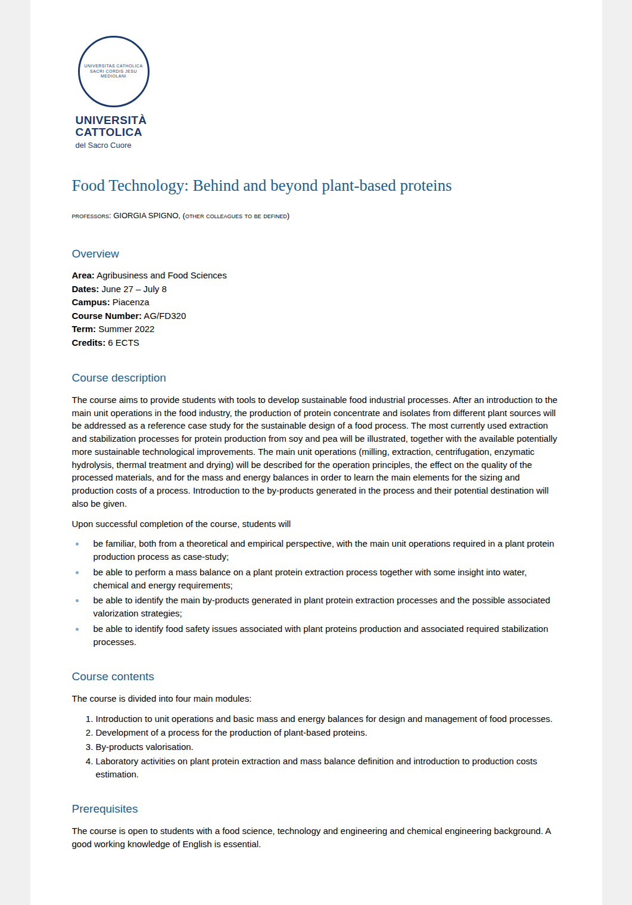UNIVERSITAS CATHOLICA
SACRI CORDIS JESU
MEDIOLANI
UNIVERSITÀ
CATTOLICA
del Sacro Cuore
Food Technology: Behind and beyond plant-based proteins
Professors: GIORGIA SPIGNO, (other colleagues to be defined)
Overview
Area: Agribusiness and Food Sciences
Dates: June 27 – July 8
Campus: Piacenza
Course Number: AG/FD320
Term: Summer 2022
Credits: 6 ECTS
Course description
The course aims to provide students with tools to develop sustainable food industrial processes. After an introduction to the main unit operations in the food industry, the production of protein concentrate and isolates from different plant sources will be addressed as a reference case study for the sustainable design of a food process. The most currently used extraction and stabilization processes for protein production from soy and pea will be illustrated, together with the available potentially more sustainable technological improvements. The main unit operations (milling, extraction, centrifugation, enzymatic hydrolysis, thermal treatment and drying) will be described for the operation principles, the effect on the quality of the processed materials, and for the mass and energy balances in order to learn the main elements for the sizing and production costs of a process. Introduction to the by-products generated in the process and their potential destination will also be given.
Upon successful completion of the course, students will
be familiar, both from a theoretical and empirical perspective, with the main unit operations required in a plant protein production process as case-study;
be able to perform a mass balance on a plant protein extraction process together with some insight into water, chemical and energy requirements;
be able to identify the main by-products generated in plant protein extraction processes and the possible associated valorization strategies;
be able to identify food safety issues associated with plant proteins production and associated required stabilization processes.
Course contents
The course is divided into four main modules:
Introduction to unit operations and basic mass and energy balances for design and management of food processes.
Development of a process for the production of plant-based proteins.
By-products valorisation.
Laboratory activities on plant protein extraction and mass balance definition and introduction to production costs estimation.
Prerequisites
The course is open to students with a food science, technology and engineering and chemical engineering background. A good working knowledge of English is essential.